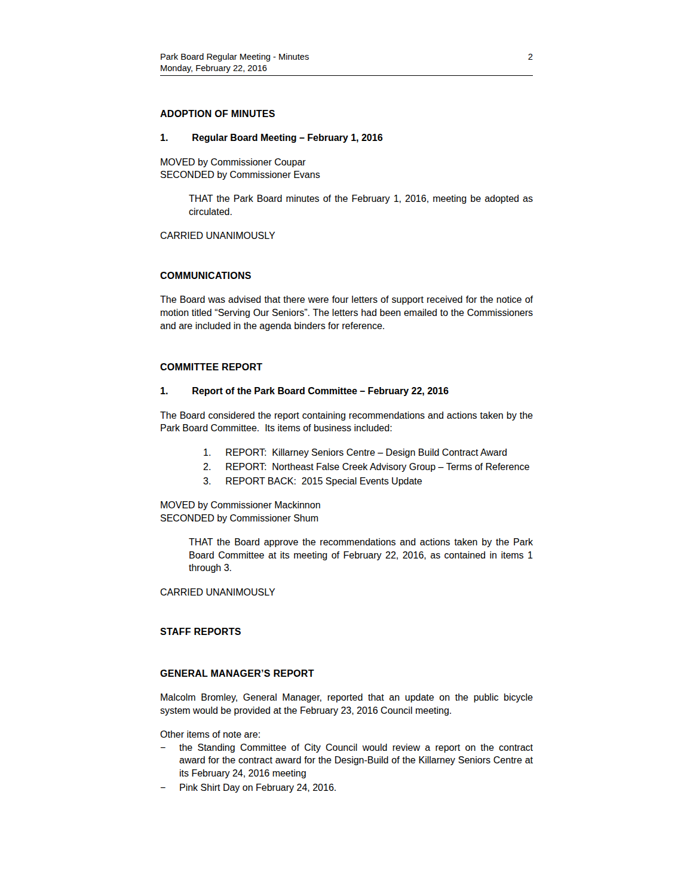Park Board Regular Meeting - Minutes
Monday, February 22, 2016
2
ADOPTION OF MINUTES
1.
Regular Board Meeting – February 1, 2016
MOVED by Commissioner Coupar
SECONDED by Commissioner Evans
THAT the Park Board minutes of the February 1, 2016, meeting be adopted as circulated.
CARRIED UNANIMOUSLY
COMMUNICATIONS
The Board was advised that there were four letters of support received for the notice of motion titled “Serving Our Seniors”. The letters had been emailed to the Commissioners and are included in the agenda binders for reference.
COMMITTEE REPORT
1.
Report of the Park Board Committee – February 22, 2016
The Board considered the report containing recommendations and actions taken by the Park Board Committee. Its items of business included:
1. REPORT: Killarney Seniors Centre – Design Build Contract Award
2. REPORT: Northeast False Creek Advisory Group – Terms of Reference
3. REPORT BACK: 2015 Special Events Update
MOVED by Commissioner Mackinnon
SECONDED by Commissioner Shum
THAT the Board approve the recommendations and actions taken by the Park Board Committee at its meeting of February 22, 2016, as contained in items 1 through 3.
CARRIED UNANIMOUSLY
STAFF REPORTS
GENERAL MANAGER’S REPORT
Malcolm Bromley, General Manager, reported that an update on the public bicycle system would be provided at the February 23, 2016 Council meeting.
Other items of note are:
−the Standing Committee of City Council would review a report on the contract award for the contract award for the Design-Build of the Killarney Seniors Centre at its February 24, 2016 meeting
−Pink Shirt Day on February 24, 2016.